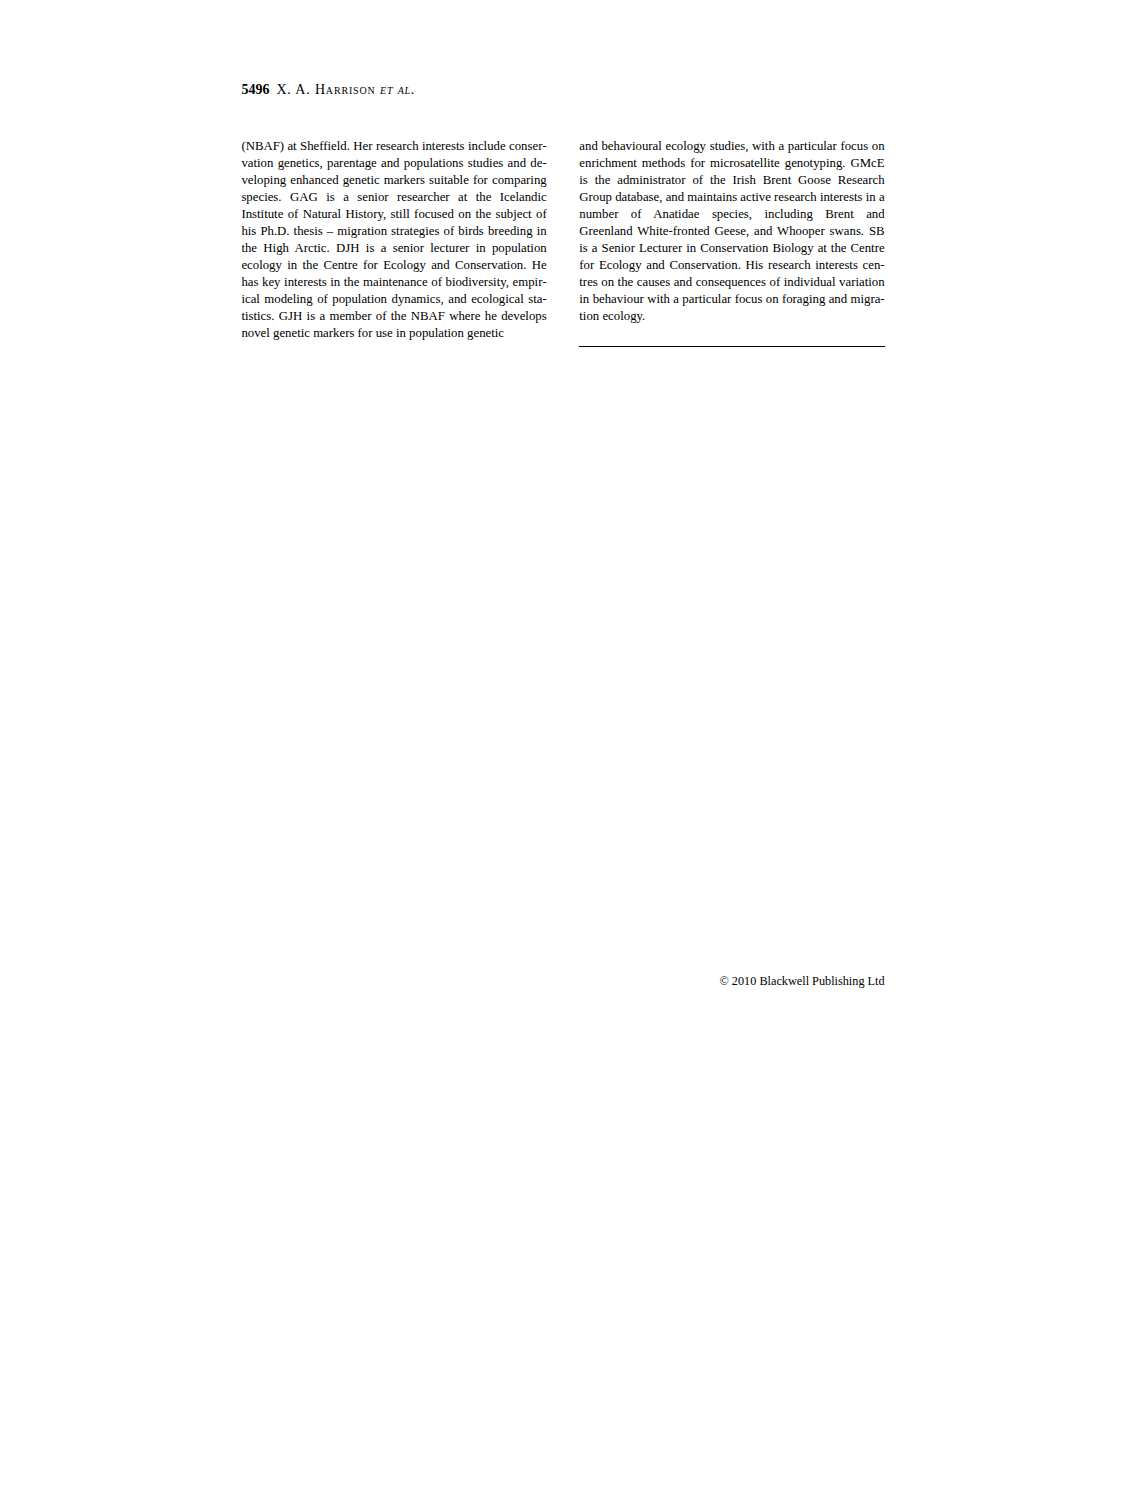5496 X. A. Harrison et al.
(NBAF) at Sheffield. Her research interests include conservation genetics, parentage and populations studies and developing enhanced genetic markers suitable for comparing species. GAG is a senior researcher at the Icelandic Institute of Natural History, still focused on the subject of his Ph.D. thesis – migration strategies of birds breeding in the High Arctic. DJH is a senior lecturer in population ecology in the Centre for Ecology and Conservation. He has key interests in the maintenance of biodiversity, empirical modeling of population dynamics, and ecological statistics. GJH is a member of the NBAF where he develops novel genetic markers for use in population genetic
and behavioural ecology studies, with a particular focus on enrichment methods for microsatellite genotyping. GMcE is the administrator of the Irish Brent Goose Research Group database, and maintains active research interests in a number of Anatidae species, including Brent and Greenland White-fronted Geese, and Whooper swans. SB is a Senior Lecturer in Conservation Biology at the Centre for Ecology and Conservation. His research interests centres on the causes and consequences of individual variation in behaviour with a particular focus on foraging and migration ecology.
© 2010 Blackwell Publishing Ltd